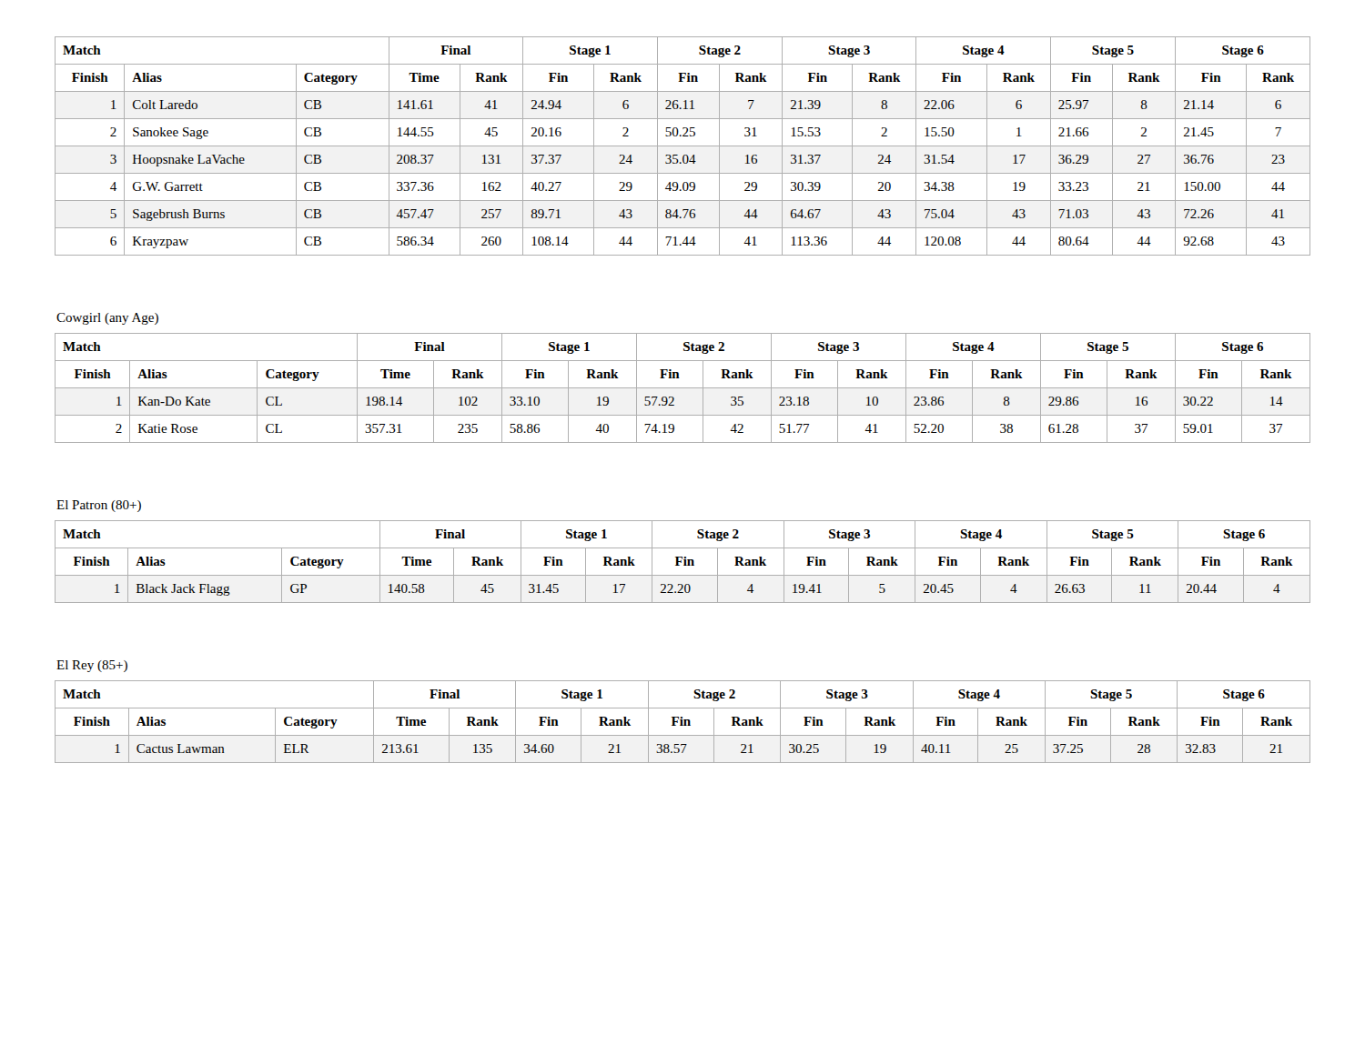| Match | Final | Stage 1 | Stage 2 | Stage 3 | Stage 4 | Stage 5 | Stage 6 |
| --- | --- | --- | --- | --- | --- | --- | --- |
| Finish | Alias | Category | Time | Rank | Fin | Rank | Fin | Rank | Fin | Rank | Fin | Rank | Fin | Rank | Fin | Rank |
| 1 | Colt Laredo | CB | 141.61 | 41 | 24.94 | 6 | 26.11 | 7 | 21.39 | 8 | 22.06 | 6 | 25.97 | 8 | 21.14 | 6 |
| 2 | Sanokee Sage | CB | 144.55 | 45 | 20.16 | 2 | 50.25 | 31 | 15.53 | 2 | 15.50 | 1 | 21.66 | 2 | 21.45 | 7 |
| 3 | Hoopsnake LaVache | CB | 208.37 | 131 | 37.37 | 24 | 35.04 | 16 | 31.37 | 24 | 31.54 | 17 | 36.29 | 27 | 36.76 | 23 |
| 4 | G.W. Garrett | CB | 337.36 | 162 | 40.27 | 29 | 49.09 | 29 | 30.39 | 20 | 34.38 | 19 | 33.23 | 21 | 150.00 | 44 |
| 5 | Sagebrush Burns | CB | 457.47 | 257 | 89.71 | 43 | 84.76 | 44 | 64.67 | 43 | 75.04 | 43 | 71.03 | 43 | 72.26 | 41 |
| 6 | Krayzpaw | CB | 586.34 | 260 | 108.14 | 44 | 71.44 | 41 | 113.36 | 44 | 120.08 | 44 | 80.64 | 44 | 92.68 | 43 |
Cowgirl (any Age)
| Match | Final | Stage 1 | Stage 2 | Stage 3 | Stage 4 | Stage 5 | Stage 6 |
| --- | --- | --- | --- | --- | --- | --- | --- |
| Finish | Alias | Category | Time | Rank | Fin | Rank | Fin | Rank | Fin | Rank | Fin | Rank | Fin | Rank | Fin | Rank |
| 1 | Kan-Do Kate | CL | 198.14 | 102 | 33.10 | 19 | 57.92 | 35 | 23.18 | 10 | 23.86 | 8 | 29.86 | 16 | 30.22 | 14 |
| 2 | Katie Rose | CL | 357.31 | 235 | 58.86 | 40 | 74.19 | 42 | 51.77 | 41 | 52.20 | 38 | 61.28 | 37 | 59.01 | 37 |
El Patron (80+)
| Match | Final | Stage 1 | Stage 2 | Stage 3 | Stage 4 | Stage 5 | Stage 6 |
| --- | --- | --- | --- | --- | --- | --- | --- |
| Finish | Alias | Category | Time | Rank | Fin | Rank | Fin | Rank | Fin | Rank | Fin | Rank | Fin | Rank | Fin | Rank |
| 1 | Black Jack Flagg | GP | 140.58 | 45 | 31.45 | 17 | 22.20 | 4 | 19.41 | 5 | 20.45 | 4 | 26.63 | 11 | 20.44 | 4 |
El Rey (85+)
| Match | Final | Stage 1 | Stage 2 | Stage 3 | Stage 4 | Stage 5 | Stage 6 |
| --- | --- | --- | --- | --- | --- | --- | --- |
| Finish | Alias | Category | Time | Rank | Fin | Rank | Fin | Rank | Fin | Rank | Fin | Rank | Fin | Rank | Fin | Rank |
| 1 | Cactus Lawman | ELR | 213.61 | 135 | 34.60 | 21 | 38.57 | 21 | 30.25 | 19 | 40.11 | 25 | 37.25 | 28 | 32.83 | 21 |